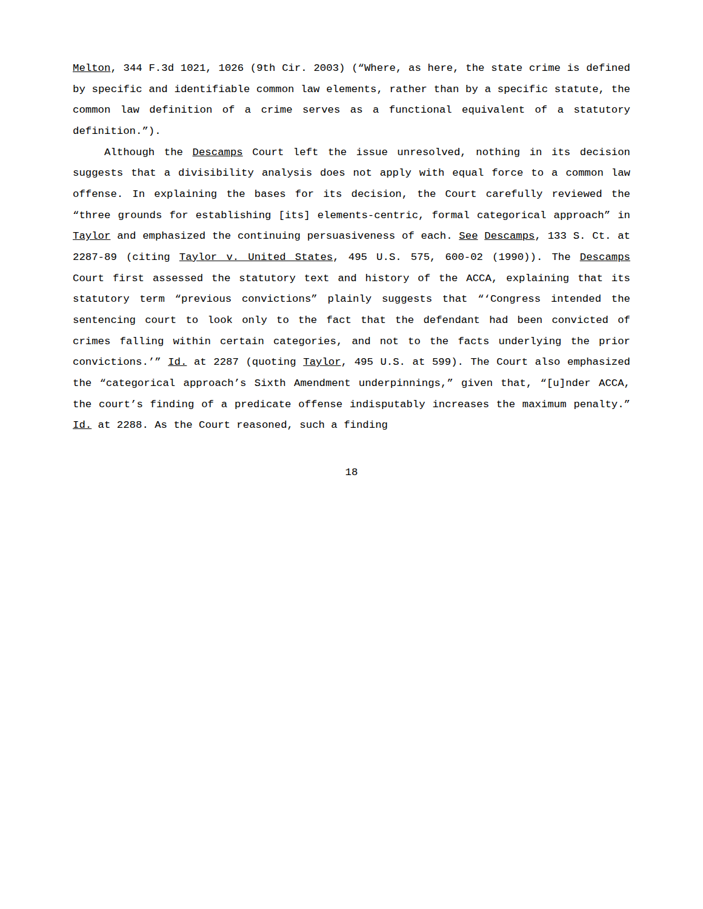Melton, 344 F.3d 1021, 1026 (9th Cir. 2003) (“Where, as here, the state crime is defined by specific and identifiable common law elements, rather than by a specific statute, the common law definition of a crime serves as a functional equivalent of a statutory definition.”).
Although the Descamps Court left the issue unresolved, nothing in its decision suggests that a divisibility analysis does not apply with equal force to a common law offense. In explaining the bases for its decision, the Court carefully reviewed the “three grounds for establishing [its] elements-centric, formal categorical approach” in Taylor and emphasized the continuing persuasiveness of each. See Descamps, 133 S. Ct. at 2287-89 (citing Taylor v. United States, 495 U.S. 575, 600-02 (1990)). The Descamps Court first assessed the statutory text and history of the ACCA, explaining that its statutory term “previous convictions” plainly suggests that “‘Congress intended the sentencing court to look only to the fact that the defendant had been convicted of crimes falling within certain categories, and not to the facts underlying the prior convictions.’” Id. at 2287 (quoting Taylor, 495 U.S. at 599). The Court also emphasized the “categorical approach’s Sixth Amendment underpinnings,” given that, “[u]nder ACCA, the court’s finding of a predicate offense indisputably increases the maximum penalty.” Id. at 2288. As the Court reasoned, such a finding
18